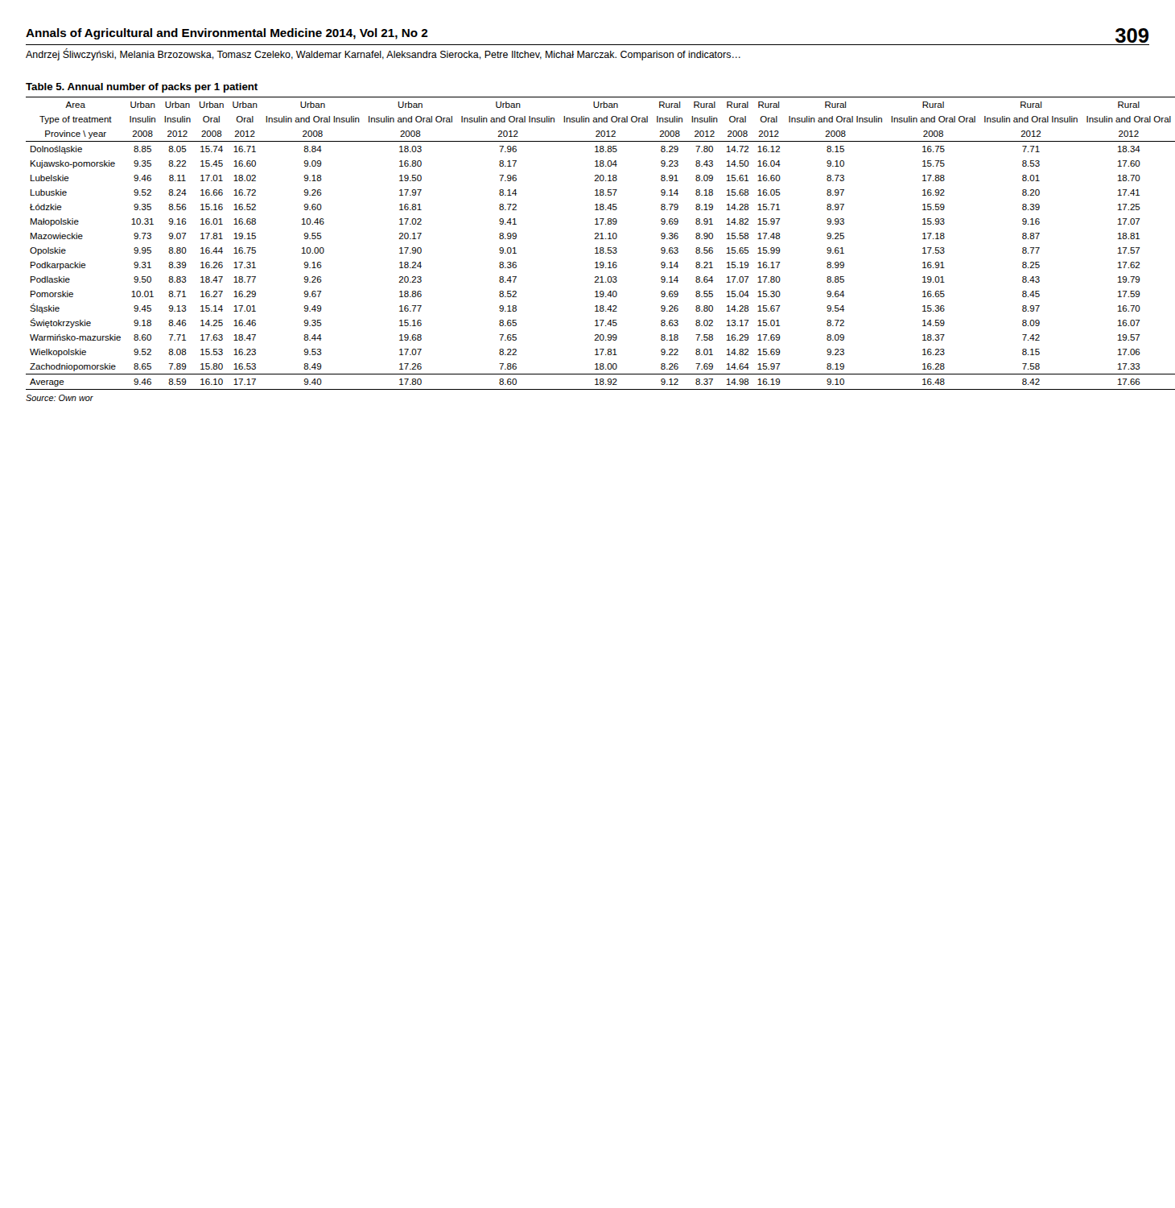309
Annals of Agricultural and Environmental Medicine 2014, Vol 21, No 2
Andrzej Śliwczyński, Melania Brzozowska, Tomasz Czeleko, Waldemar Karnafel, Aleksandra Sierocka, Petre Iltchev, Michał Marczak. Comparison of indicators…
Table 5. Annual number of packs per 1 patient
| Area | Urban | Urban | Urban | Urban | Urban | Urban | Urban | Urban | Rural | Rural | Rural | Rural | Rural | Rural | Rural | Rural |
| --- | --- | --- | --- | --- | --- | --- | --- | --- | --- | --- | --- | --- | --- | --- | --- | --- |
| Type of treatment | Insulin | Insulin | Oral | Oral | Insulin and Oral Insulin | Insulin and Oral Oral | Insulin and Oral Insulin | Insulin and Oral Oral | Insulin | Insulin | Oral | Oral | Insulin and Oral Insulin | Insulin and Oral Oral | Insulin and Oral Insulin | Insulin and Oral Oral |
| Province \ year | 2008 | 2012 | 2008 | 2012 | 2008 | 2008 | 2012 | 2012 | 2008 | 2012 | 2008 | 2012 | 2008 | 2008 | 2012 | 2012 |
| Dolnośląskie | 8.85 | 8.05 | 15.74 | 16.71 | 8.84 | 18.03 | 7.96 | 18.85 | 8.29 | 7.80 | 14.72 | 16.12 | 8.15 | 16.75 | 7.71 | 18.34 |
| Kujawsko-pomorskie | 9.35 | 8.22 | 15.45 | 16.60 | 9.09 | 16.80 | 8.17 | 18.04 | 9.23 | 8.43 | 14.50 | 16.04 | 9.10 | 15.75 | 8.53 | 17.60 |
| Lubelskie | 9.46 | 8.11 | 17.01 | 18.02 | 9.18 | 19.50 | 7.96 | 20.18 | 8.91 | 8.09 | 15.61 | 16.60 | 8.73 | 17.88 | 8.01 | 18.70 |
| Lubuskie | 9.52 | 8.24 | 16.66 | 16.72 | 9.26 | 17.97 | 8.14 | 18.57 | 9.14 | 8.18 | 15.68 | 16.05 | 8.97 | 16.92 | 8.20 | 17.41 |
| Łódzkie | 9.35 | 8.56 | 15.16 | 16.52 | 9.60 | 16.81 | 8.72 | 18.45 | 8.79 | 8.19 | 14.28 | 15.71 | 8.97 | 15.59 | 8.39 | 17.25 |
| Małopolskie | 10.31 | 9.16 | 16.01 | 16.68 | 10.46 | 17.02 | 9.41 | 17.89 | 9.69 | 8.91 | 14.82 | 15.97 | 9.93 | 15.93 | 9.16 | 17.07 |
| Mazowieckie | 9.73 | 9.07 | 17.81 | 19.15 | 9.55 | 20.17 | 8.99 | 21.10 | 9.36 | 8.90 | 15.58 | 17.48 | 9.25 | 17.18 | 8.87 | 18.81 |
| Opolskie | 9.95 | 8.80 | 16.44 | 16.75 | 10.00 | 17.90 | 9.01 | 18.53 | 9.63 | 8.56 | 15.65 | 15.99 | 9.61 | 17.53 | 8.77 | 17.57 |
| Podkarpackie | 9.31 | 8.39 | 16.26 | 17.31 | 9.16 | 18.24 | 8.36 | 19.16 | 9.14 | 8.21 | 15.19 | 16.17 | 8.99 | 16.91 | 8.25 | 17.62 |
| Podlaskie | 9.50 | 8.83 | 18.47 | 18.77 | 9.26 | 20.23 | 8.47 | 21.03 | 9.14 | 8.64 | 17.07 | 17.80 | 8.85 | 19.01 | 8.43 | 19.79 |
| Pomorskie | 10.01 | 8.71 | 16.27 | 16.29 | 9.67 | 18.86 | 8.52 | 19.40 | 9.69 | 8.55 | 15.04 | 15.30 | 9.64 | 16.65 | 8.45 | 17.59 |
| Śląskie | 9.45 | 9.13 | 15.14 | 17.01 | 9.49 | 16.77 | 9.18 | 18.42 | 9.26 | 8.80 | 14.28 | 15.67 | 9.54 | 15.36 | 8.97 | 16.70 |
| Świętokrzyskie | 9.18 | 8.46 | 14.25 | 16.46 | 9.35 | 15.16 | 8.65 | 17.45 | 8.63 | 8.02 | 13.17 | 15.01 | 8.72 | 14.59 | 8.09 | 16.07 |
| Warmińsko-mazurskie | 8.60 | 7.71 | 17.63 | 18.47 | 8.44 | 19.68 | 7.65 | 20.99 | 8.18 | 7.58 | 16.29 | 17.69 | 8.09 | 18.37 | 7.42 | 19.57 |
| Wielkopolskie | 9.52 | 8.08 | 15.53 | 16.23 | 9.53 | 17.07 | 8.22 | 17.81 | 9.22 | 8.01 | 14.82 | 15.69 | 9.23 | 16.23 | 8.15 | 17.06 |
| Zachodniopomorskie | 8.65 | 7.89 | 15.80 | 16.53 | 8.49 | 17.26 | 7.86 | 18.00 | 8.26 | 7.69 | 14.64 | 15.97 | 8.19 | 16.28 | 7.58 | 17.33 |
| Average | 9.46 | 8.59 | 16.10 | 17.17 | 9.40 | 17.80 | 8.60 | 18.92 | 9.12 | 8.37 | 14.98 | 16.19 | 9.10 | 16.48 | 8.42 | 17.66 |
Source: Own wor